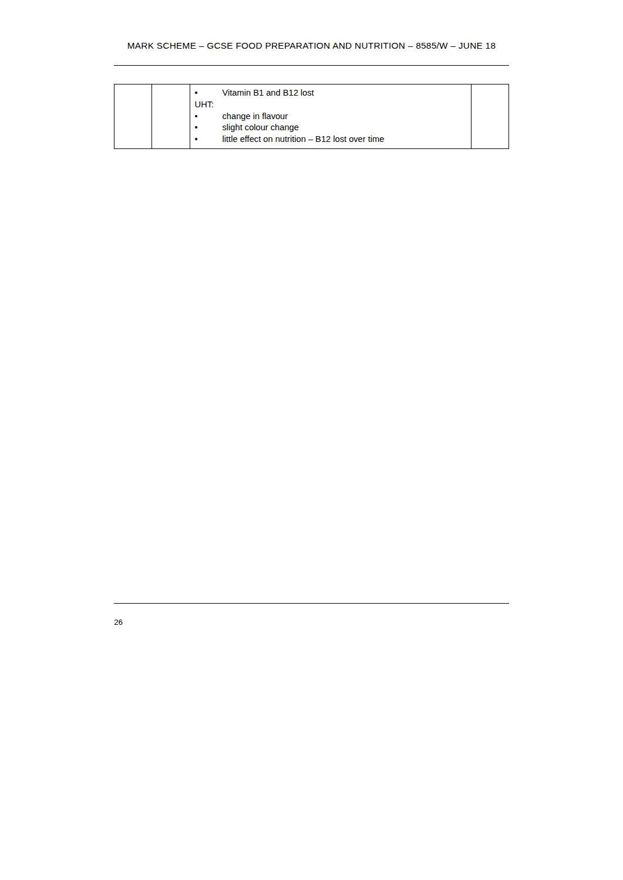MARK SCHEME – GCSE FOOD PREPARATION AND NUTRITION – 8585/W – JUNE 18
| | | • Vitamin B1 and B12 lost UHT: • change in flavour • slight colour change • little effect on nutrition – B12 lost over time | |
26